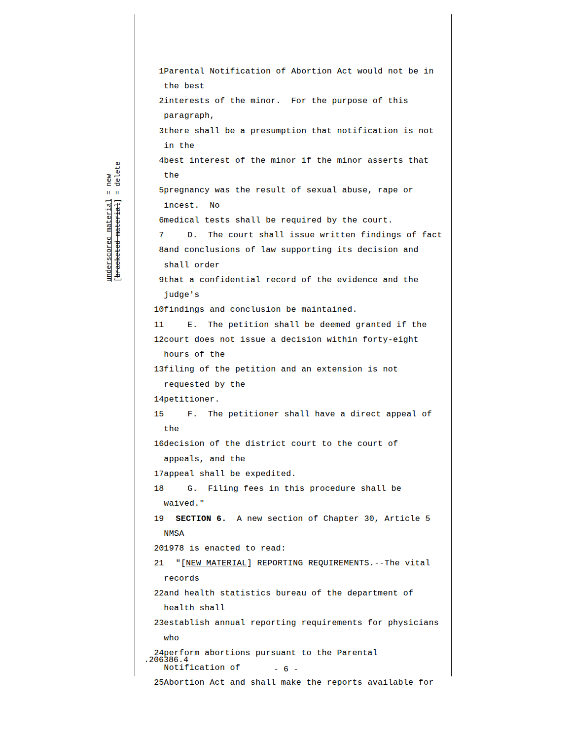underscored material = new
[bracketed material] = delete
| 1 | Parental Notification of Abortion Act would not be in the best |
| 2 | interests of the minor. For the purpose of this paragraph, |
| 3 | there shall be a presumption that notification is not in the |
| 4 | best interest of the minor if the minor asserts that the |
| 5 | pregnancy was the result of sexual abuse, rape or incest. No |
| 6 | medical tests shall be required by the court. |
| 7 | D. The court shall issue written findings of fact |
| 8 | and conclusions of law supporting its decision and shall order |
| 9 | that a confidential record of the evidence and the judge's |
| 10 | findings and conclusion be maintained. |
| 11 | E. The petition shall be deemed granted if the |
| 12 | court does not issue a decision within forty-eight hours of the |
| 13 | filing of the petition and an extension is not requested by the |
| 14 | petitioner. |
| 15 | F. The petitioner shall have a direct appeal of the |
| 16 | decision of the district court to the court of appeals, and the |
| 17 | appeal shall be expedited. |
| 18 | G. Filing fees in this procedure shall be waived." |
| 19 | SECTION 6. A new section of Chapter 30, Article 5 NMSA |
| 20 | 1978 is enacted to read: |
| 21 | "[ NEW MATERIAL ] REPORTING REQUIREMENTS.--The vital records |
| 22 | and health statistics bureau of the department of health shall |
| 23 | establish annual reporting requirements for physicians who |
| 24 | perform abortions pursuant to the Parental Notification of |
| 25 | Abortion Act and shall make the reports available for |
.206386.4
- 6 -